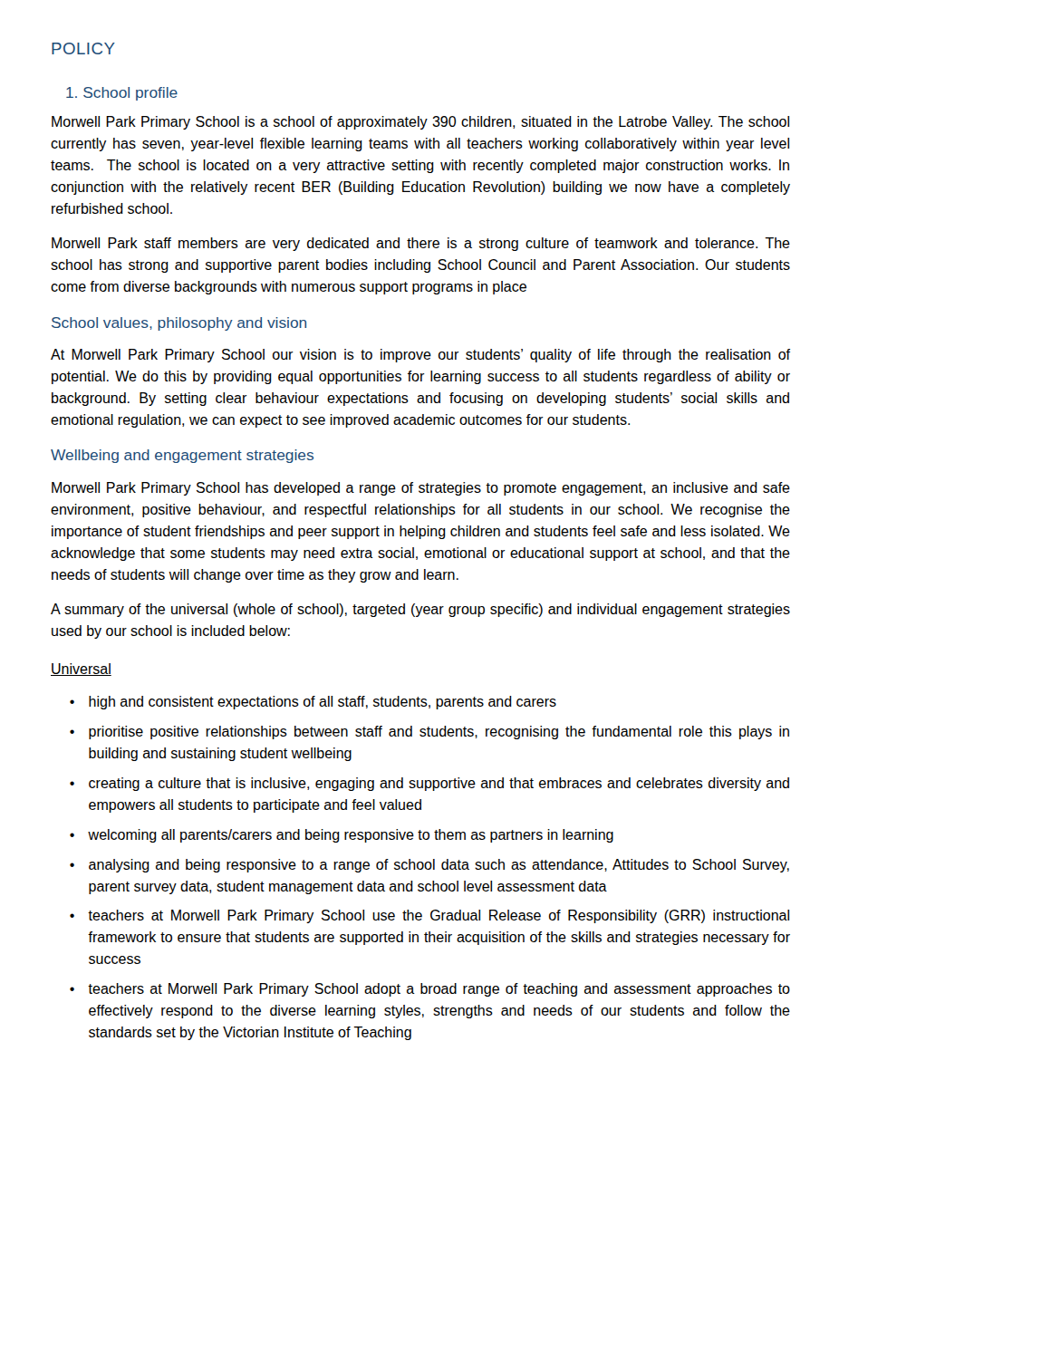POLICY
School profile
Morwell Park Primary School is a school of approximately 390 children, situated in the Latrobe Valley. The school currently has seven, year-level flexible learning teams with all teachers working collaboratively within year level teams. The school is located on a very attractive setting with recently completed major construction works. In conjunction with the relatively recent BER (Building Education Revolution) building we now have a completely refurbished school.
Morwell Park staff members are very dedicated and there is a strong culture of teamwork and tolerance. The school has strong and supportive parent bodies including School Council and Parent Association. Our students come from diverse backgrounds with numerous support programs in place
School values, philosophy and vision
At Morwell Park Primary School our vision is to improve our students’ quality of life through the realisation of potential. We do this by providing equal opportunities for learning success to all students regardless of ability or background. By setting clear behaviour expectations and focusing on developing students’ social skills and emotional regulation, we can expect to see improved academic outcomes for our students.
Wellbeing and engagement strategies
Morwell Park Primary School has developed a range of strategies to promote engagement, an inclusive and safe environment, positive behaviour, and respectful relationships for all students in our school. We recognise the importance of student friendships and peer support in helping children and students feel safe and less isolated. We acknowledge that some students may need extra social, emotional or educational support at school, and that the needs of students will change over time as they grow and learn.
A summary of the universal (whole of school), targeted (year group specific) and individual engagement strategies used by our school is included below:
Universal
high and consistent expectations of all staff, students, parents and carers
prioritise positive relationships between staff and students, recognising the fundamental role this plays in building and sustaining student wellbeing
creating a culture that is inclusive, engaging and supportive and that embraces and celebrates diversity and empowers all students to participate and feel valued
welcoming all parents/carers and being responsive to them as partners in learning
analysing and being responsive to a range of school data such as attendance, Attitudes to School Survey, parent survey data, student management data and school level assessment data
teachers at Morwell Park Primary School use the Gradual Release of Responsibility (GRR) instructional framework to ensure that students are supported in their acquisition of the skills and strategies necessary for success
teachers at Morwell Park Primary School adopt a broad range of teaching and assessment approaches to effectively respond to the diverse learning styles, strengths and needs of our students and follow the standards set by the Victorian Institute of Teaching